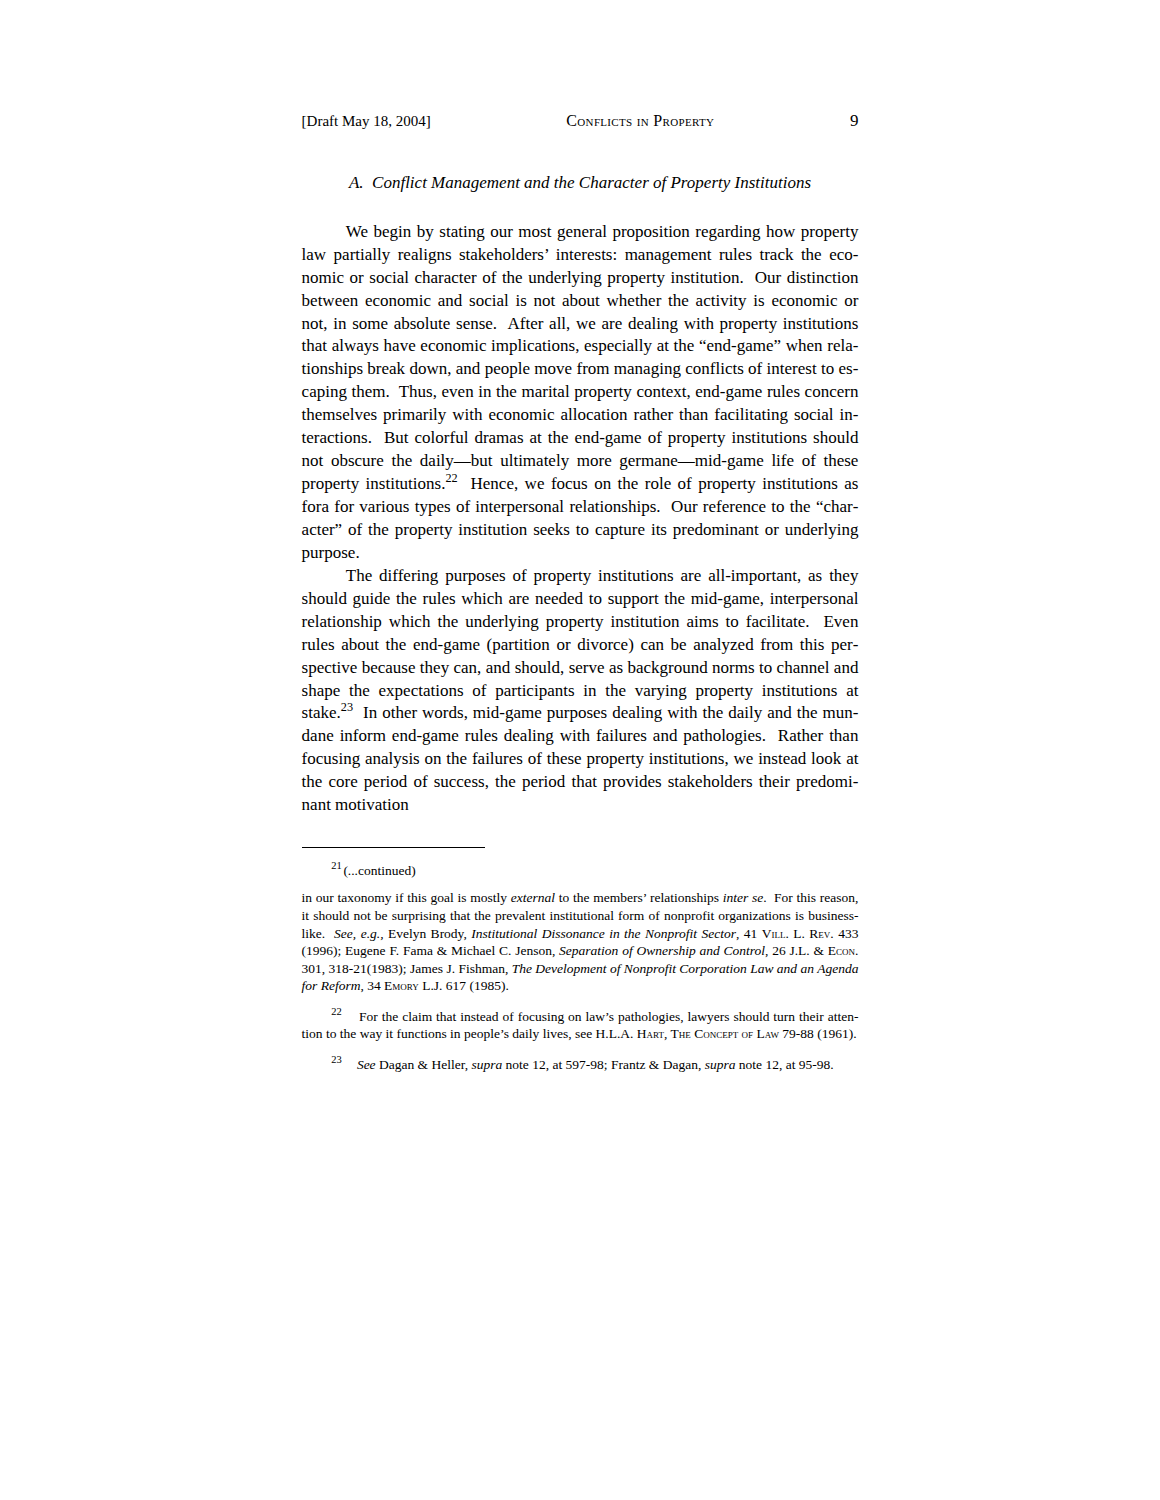[Draft May 18, 2004] Conflicts in Property 9
A. Conflict Management and the Character of Property Institutions
We begin by stating our most general proposition regarding how property law partially realigns stakeholders’ interests: management rules track the economic or social character of the underlying property institution. Our distinction between economic and social is not about whether the activity is economic or not, in some absolute sense. After all, we are dealing with property institutions that always have economic implications, especially at the “end-game” when relationships break down, and people move from managing conflicts of interest to escaping them. Thus, even in the marital property context, end-game rules concern themselves primarily with economic allocation rather than facilitating social interactions. But colorful dramas at the end-game of property institutions should not obscure the daily—but ultimately more germane—mid-game life of these property institutions.22 Hence, we focus on the role of property institutions as fora for various types of interpersonal relationships. Our reference to the “character” of the property institution seeks to capture its predominant or underlying purpose.
The differing purposes of property institutions are all-important, as they should guide the rules which are needed to support the mid-game, interpersonal relationship which the underlying property institution aims to facilitate. Even rules about the end-game (partition or divorce) can be analyzed from this perspective because they can, and should, serve as background norms to channel and shape the expectations of participants in the varying property institutions at stake.23 In other words, mid-game purposes dealing with the daily and the mundane inform end-game rules dealing with failures and pathologies. Rather than focusing analysis on the failures of these property institutions, we instead look at the core period of success, the period that provides stakeholders their predominant motivation
21(...continued)
in our taxonomy if this goal is mostly external to the members’ relationships inter se. For this reason, it should not be surprising that the prevalent institutional form of nonprofit organizations is business-like. See, e.g., Evelyn Brody, Institutional Dissonance in the Nonprofit Sector, 41 Vill. L. Rev. 433 (1996); Eugene F. Fama & Michael C. Jenson, Separation of Ownership and Control, 26 J.L. & Econ. 301, 318-21(1983); James J. Fishman, The Development of Nonprofit Corporation Law and an Agenda for Reform, 34 Emory L.J. 617 (1985).
22 For the claim that instead of focusing on law’s pathologies, lawyers should turn their attention to the way it functions in people’s daily lives, see H.L.A. Hart, The Concept of Law 79-88 (1961).
23 See Dagan & Heller, supra note 12, at 597-98; Frantz & Dagan, supra note 12, at 95-98.